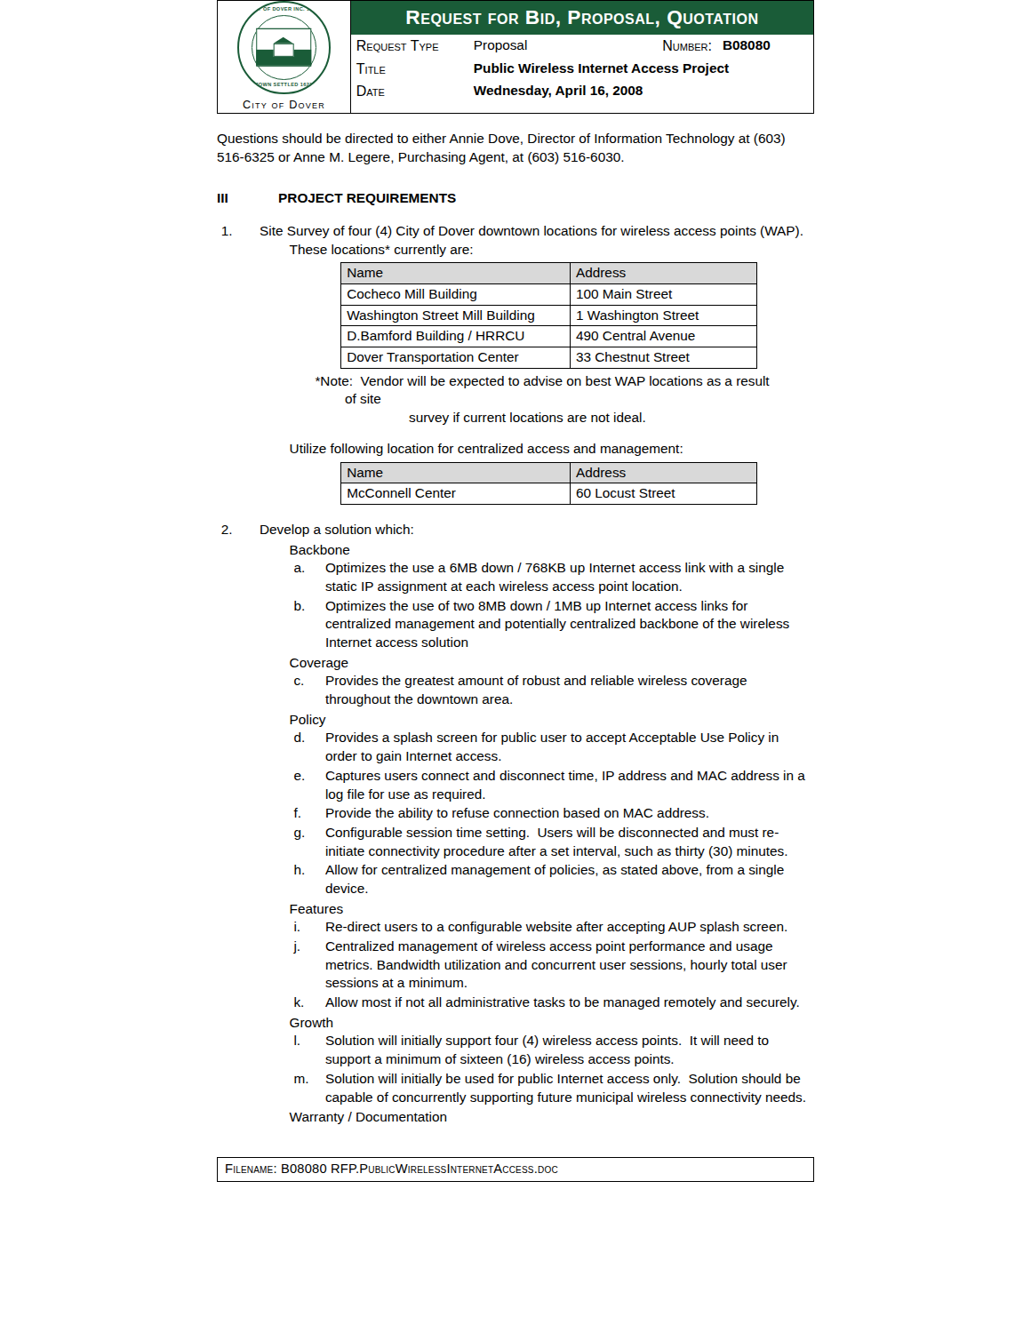| CITY OF DOVER INC. 1855 TOWN SETTLED 1623 City of Dover | Request for Bid, Proposal, Quotation / Request Type / Proposal / Number: / B08080 / / Title / Public Wireless Internet Access Project / / Date / Wednesday, April 16, 2008 / |
Questions should be directed to either Annie Dove, Director of Information Technology at (603) 516-6325 or Anne M. Legere, Purchasing Agent, at (603) 516-6030.
IIIPROJECT REQUIREMENTS
1. Site Survey of four (4) City of Dover downtown locations for wireless access points (WAP).
These locations* currently are:
| Name | Address |
| --- | --- |
| Cocheco Mill Building | 100 Main Street |
| Washington Street Mill Building | 1 Washington Street |
| D.Bamford Building / HRRCU | 490 Central Avenue |
| Dover Transportation Center | 33 Chestnut Street |
*Note: Vendor will be expected to advise on best WAP locations as a result of site
survey if current locations are not ideal.
Utilize following location for centralized access and management:
| Name | Address |
| --- | --- |
| McConnell Center | 60 Locust Street |
2. Develop a solution which:
Backbone
a. Optimizes the use a 6MB down / 768KB up Internet access link with a single static IP assignment at each wireless access point location.
b. Optimizes the use of two 8MB down / 1MB up Internet access links for centralized management and potentially centralized backbone of the wireless Internet access solution
Coverage
c. Provides the greatest amount of robust and reliable wireless coverage throughout the downtown area.
Policy
d. Provides a splash screen for public user to accept Acceptable Use Policy in order to gain Internet access.
e. Captures users connect and disconnect time, IP address and MAC address in a log file for use as required.
f. Provide the ability to refuse connection based on MAC address.
g. Configurable session time setting. Users will be disconnected and must re-initiate connectivity procedure after a set interval, such as thirty (30) minutes.
h. Allow for centralized management of policies, as stated above, from a single device.
Features
i. Re-direct users to a configurable website after accepting AUP splash screen.
j. Centralized management of wireless access point performance and usage metrics. Bandwidth utilization and concurrent user sessions, hourly total user sessions at a minimum.
k. Allow most if not all administrative tasks to be managed remotely and securely.
Growth
l. Solution will initially support four (4) wireless access points. It will need to support a minimum of sixteen (16) wireless access points.
m. Solution will initially be used for public Internet access only. Solution should be capable of concurrently supporting future municipal wireless connectivity needs.
Warranty / Documentation
Filename: B08080 RFP.PublicWirelessInternetAccess.doc